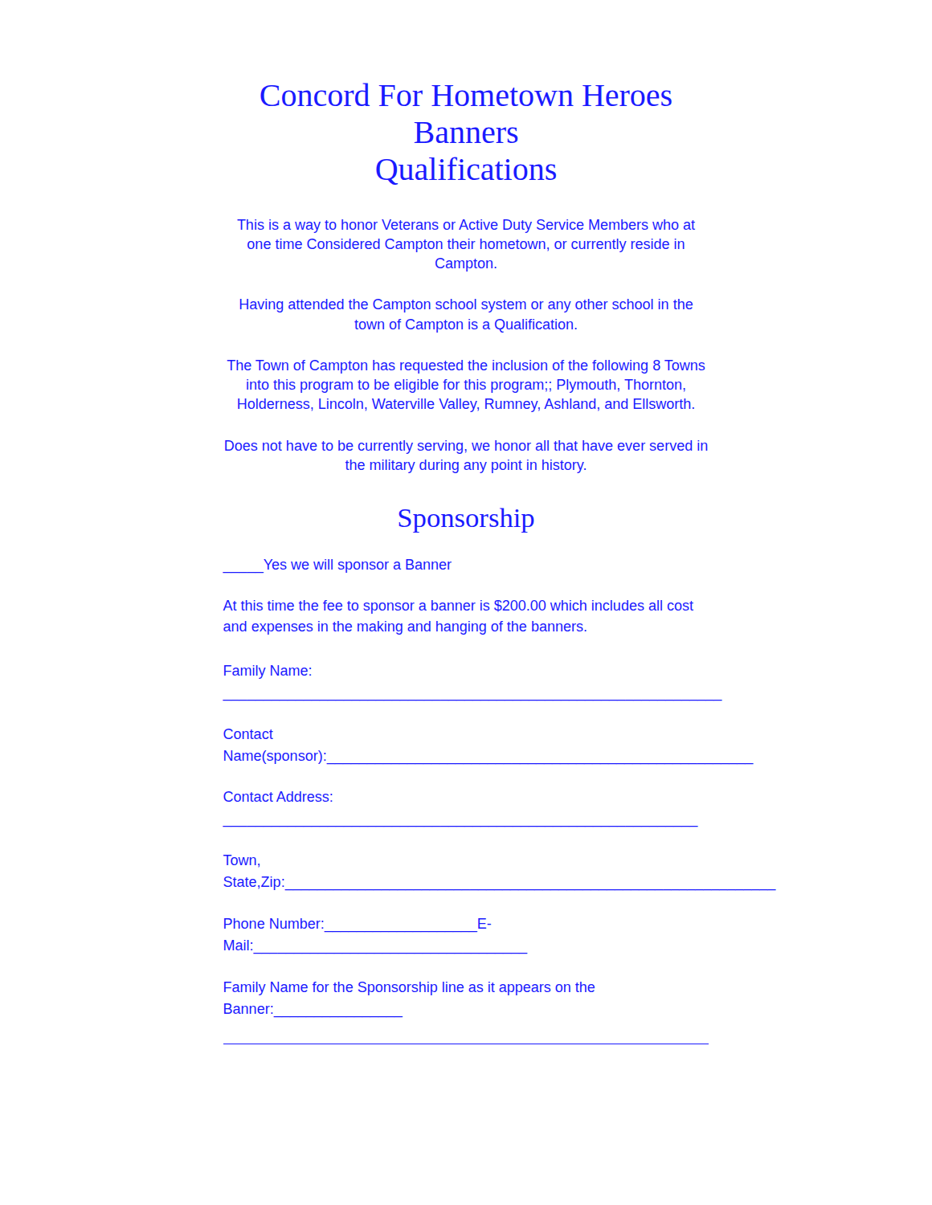Concord For Hometown Heroes Banners
Qualifications
This is a way to honor Veterans or Active Duty Service Members who at one time Considered Campton their hometown, or currently reside in Campton.
Having attended the Campton school system or any other school in the town of Campton is a Qualification.
The Town of Campton has requested the inclusion of the following 8 Towns into this program to be eligible for this program;; Plymouth, Thornton, Holderness, Lincoln, Waterville Valley, Rumney, Ashland, and Ellsworth.
Does not have to be currently serving, we honor all that have ever served in the military during any point in history.
Sponsorship
_____Yes we will sponsor a Banner
At this time the fee to sponsor a banner is $200.00 which includes all cost and expenses in the making and hanging of the banners.
Family Name: ______________________________________________________________
Contact Name(sponsor):_____________________________________________________
Contact Address: ___________________________________________________________
Town, State,Zip:_____________________________________________________________
Phone Number:___________________E-Mail:__________________________________
Family Name for the Sponsorship line as it appears on the Banner:________________